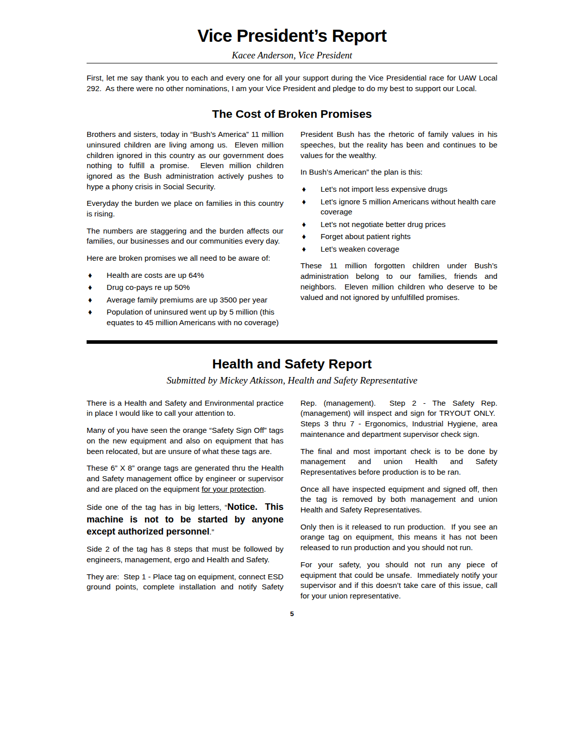Vice President’s Report
Kacee Anderson, Vice President
First, let me say thank you to each and every one for all your support during the Vice Presidential race for UAW Local 292. As there were no other nominations, I am your Vice President and pledge to do my best to support our Local.
The Cost of Broken Promises
Brothers and sisters, today in “Bush’s America” 11 million uninsured children are living among us. Eleven million children ignored in this country as our government does nothing to fulfill a promise. Eleven million children ignored as the Bush administration actively pushes to hype a phony crisis in Social Security.
Everyday the burden we place on families in this country is rising.
The numbers are staggering and the burden affects our families, our businesses and our communities every day.
Here are broken promises we all need to be aware of:
Health are costs are up 64%
Drug co-pays re up 50%
Average family premiums are up 3500 per year
Population of uninsured went up by 5 million (this equates to 45 million Americans with no coverage)
President Bush has the rhetoric of family values in his speeches, but the reality has been and continues to be values for the wealthy.
In Bush’s American” the plan is this:
Let’s not import less expensive drugs
Let’s ignore 5 million Americans without health care coverage
Let’s not negotiate better drug prices
Forget about patient rights
Let’s weaken coverage
These 11 million forgotten children under Bush’s administration belong to our families, friends and neighbors. Eleven million children who deserve to be valued and not ignored by unfulfilled promises.
Health and Safety Report
Submitted by Mickey Atkisson, Health and Safety Representative
There is a Health and Safety and Environmental practice in place I would like to call your attention to.
Many of you have seen the orange “Safety Sign Off” tags on the new equipment and also on equipment that has been relocated, but are unsure of what these tags are.
These 6” X 8” orange tags are generated thru the Health and Safety management office by engineer or supervisor and are placed on the equipment for your protection.
Side one of the tag has in big letters, “Notice. This machine is not to be started by anyone except authorized personnel.”
Side 2 of the tag has 8 steps that must be followed by engineers, management, ergo and Health and Safety.
They are: Step 1 - Place tag on equipment, connect ESD ground points, complete installation and notify Safety Rep. (management). Step 2 - The Safety Rep. (management) will inspect and sign for TRYOUT ONLY. Steps 3 thru 7 - Ergonomics, Industrial Hygiene, area maintenance and department supervisor check sign.
The final and most important check is to be done by management and union Health and Safety Representatives before production is to be ran.
Once all have inspected equipment and signed off, then the tag is removed by both management and union Health and Safety Representatives.
Only then is it released to run production. If you see an orange tag on equipment, this means it has not been released to run production and you should not run.
For your safety, you should not run any piece of equipment that could be unsafe. Immediately notify your supervisor and if this doesn’t take care of this issue, call for your union representative.
5